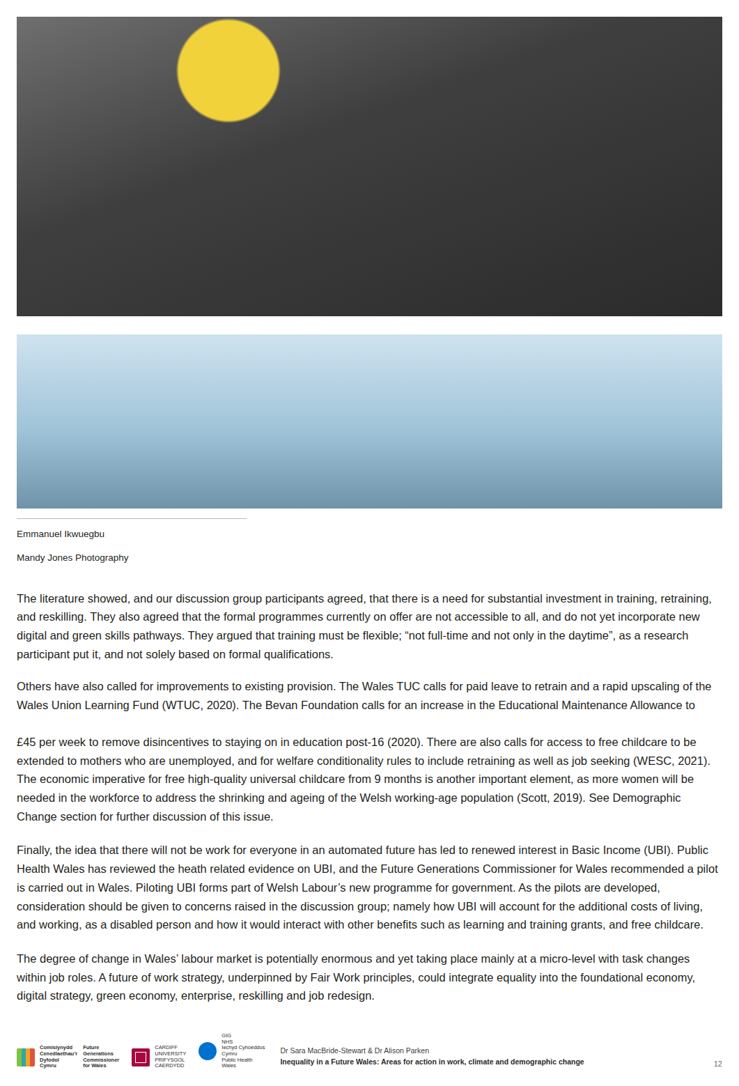Emmanuel Ikwuegbu Mandy Jones Photography
The literature showed, and our discussion group participants agreed, that there is a need for substantial investment in training, retraining, and reskilling. They also agreed that the formal programmes currently on offer are not accessible to all, and do not yet incorporate new digital and green skills pathways. They argued that training must be flexible; “not full-time and not only in the daytime”, as a research participant put it, and not solely based on formal qualifications.
Others have also called for improvements to existing provision. The Wales TUC calls for paid leave to retrain and a rapid upscaling of the Wales Union Learning Fund (WTUC, 2020). The Bevan Foundation calls for an increase in the Educational Maintenance Allowance to
£45 per week to remove disincentives to staying on in education post-16 (2020). There are also calls for access to free childcare to be extended to mothers who are unemployed, and for welfare conditionality rules to include retraining as well as job seeking (WESC, 2021). The economic imperative for free high-quality universal childcare from 9 months is another important element, as more women will be needed in the workforce to address the shrinking and ageing of the Welsh working-age population (Scott, 2019). See Demographic Change section for further discussion of this issue.
Finally, the idea that there will not be work for everyone in an automated future has led to renewed interest in Basic Income (UBI). Public Health Wales has reviewed the heath related evidence on UBI, and the Future Generations Commissioner for Wales recommended a pilot is carried out in Wales. Piloting UBI forms part of Welsh Labour’s new programme for government. As the pilots are developed, consideration should be given to concerns raised in the discussion group; namely how UBI will account for the additional costs of living, and working, as a disabled person and how it would interact with other benefits such as learning and training grants, and free childcare.
The degree of change in Wales’ labour market is potentially enormous and yet taking place mainly at a micro-level with task changes within job roles. A future of work strategy, underpinned by Fair Work principles, could integrate equality into the foundational economy, digital strategy, green economy, enterprise, reskilling and job redesign.
Comisiynydd
Cenedlaethau’r
Dyfodol
Cymru Future
Generations
Commissioner
for Wales
CARDIFF
UNIVERSITY
PRIFYSGOL
CAERDYDD
GIG
NHS
Iechyd Cyhoeddus
Cymru
Public Health
Wales
Dr Sara MacBride-Stewart & Dr Alison Parken
Inequality in a Future Wales: Areas for action in work, climate and demographic change
12